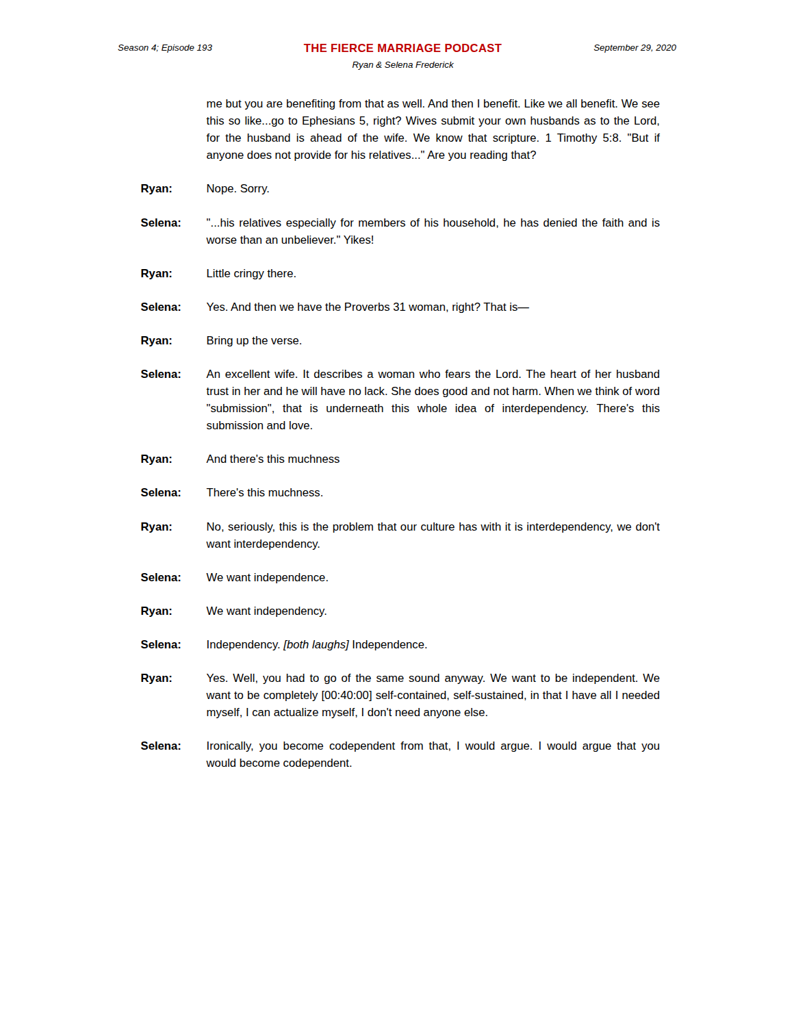Season 4; Episode 193
THE FIERCE MARRIAGE PODCAST
Ryan & Selena Frederick
September 29, 2020
me but you are benefiting from that as well. And then I benefit. Like we all benefit. We see this so like...go to Ephesians 5, right? Wives submit your own husbands as to the Lord, for the husband is ahead of the wife. We know that scripture. 1 Timothy 5:8. "But if anyone does not provide for his relatives..." Are you reading that?
Ryan:
Nope. Sorry.
Selena:
"...his relatives especially for members of his household, he has denied the faith and is worse than an unbeliever." Yikes!
Ryan:
Little cringy there.
Selena:
Yes. And then we have the Proverbs 31 woman, right? That is—
Ryan:
Bring up the verse.
Selena:
An excellent wife. It describes a woman who fears the Lord. The heart of her husband trust in her and he will have no lack. She does good and not harm. When we think of word "submission", that is underneath this whole idea of interdependency. There's this submission and love.
Ryan:
And there's this muchness
Selena:
There's this muchness.
Ryan:
No, seriously, this is the problem that our culture has with it is interdependency, we don't want interdependency.
Selena:
We want independence.
Ryan:
We want independency.
Selena:
Independency. [both laughs] Independence.
Ryan:
Yes. Well, you had to go of the same sound anyway. We want to be independent. We want to be completely [00:40:00] self-contained, self-sustained, in that I have all I needed myself, I can actualize myself, I don't need anyone else.
Selena:
Ironically, you become codependent from that, I would argue. I would argue that you would become codependent.